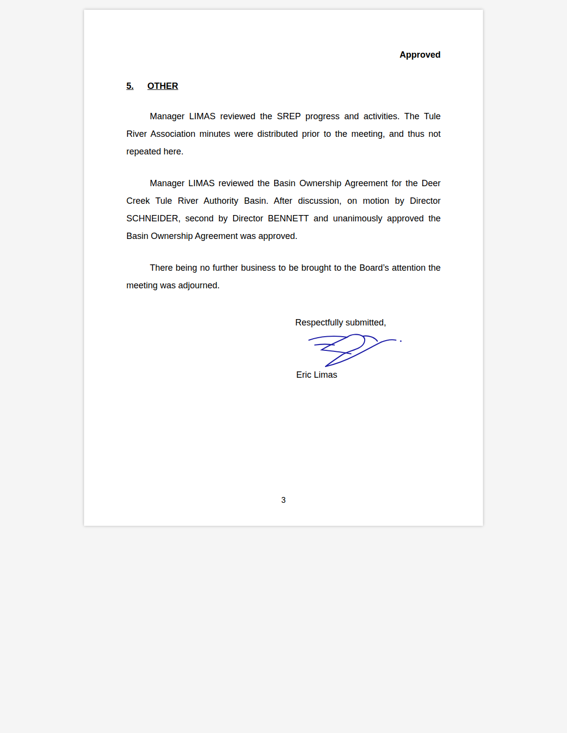Approved
5. OTHER
Manager LIMAS reviewed the SREP progress and activities. The Tule River Association minutes were distributed prior to the meeting, and thus not repeated here.
Manager LIMAS reviewed the Basin Ownership Agreement for the Deer Creek Tule River Authority Basin. After discussion, on motion by Director SCHNEIDER, second by Director BENNETT and unanimously approved the Basin Ownership Agreement was approved.
There being no further business to be brought to the Board’s attention the meeting was adjourned.
Respectfully submitted,
Eric Limas
3